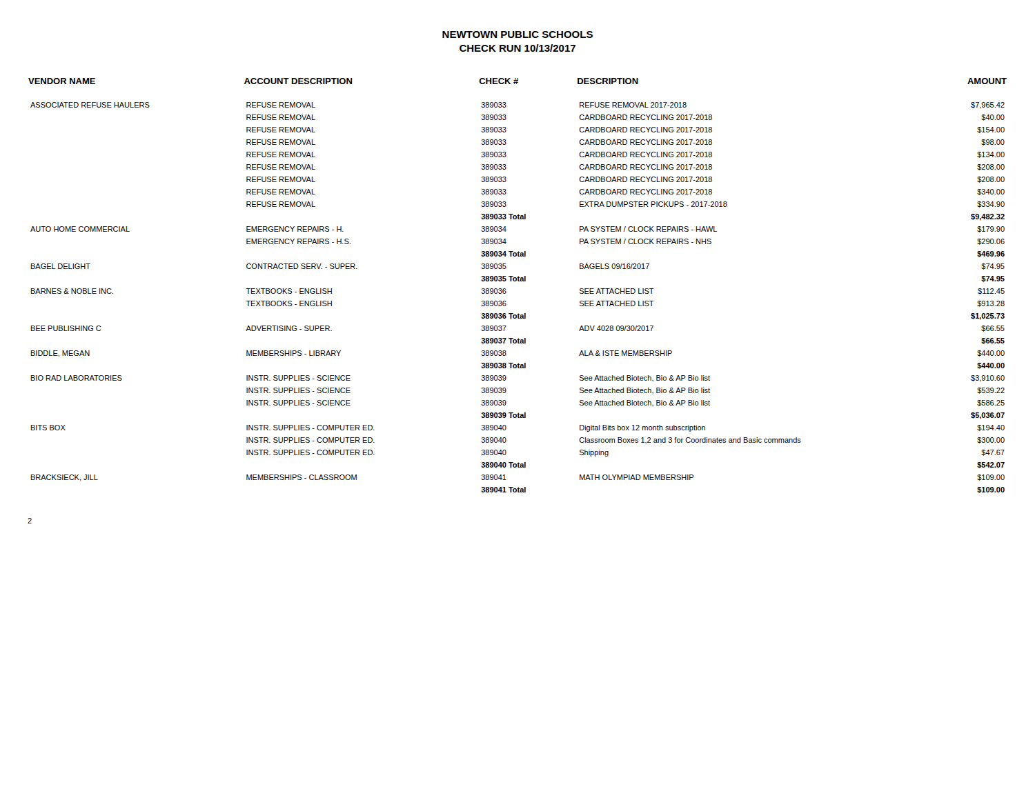NEWTOWN PUBLIC SCHOOLS
CHECK RUN 10/13/2017
| VENDOR NAME | ACCOUNT DESCRIPTION | CHECK # | DESCRIPTION | AMOUNT |
| --- | --- | --- | --- | --- |
| ASSOCIATED REFUSE HAULERS | REFUSE REMOVAL | 389033 | REFUSE REMOVAL 2017-2018 | $7,965.42 |
| | REFUSE REMOVAL | 389033 | CARDBOARD RECYCLING 2017-2018 | $40.00 |
| | REFUSE REMOVAL | 389033 | CARDBOARD RECYCLING 2017-2018 | $154.00 |
| | REFUSE REMOVAL | 389033 | CARDBOARD RECYCLING 2017-2018 | $98.00 |
| | REFUSE REMOVAL | 389033 | CARDBOARD RECYCLING 2017-2018 | $134.00 |
| | REFUSE REMOVAL | 389033 | CARDBOARD RECYCLING 2017-2018 | $208.00 |
| | REFUSE REMOVAL | 389033 | CARDBOARD RECYCLING 2017-2018 | $208.00 |
| | REFUSE REMOVAL | 389033 | CARDBOARD RECYCLING 2017-2018 | $340.00 |
| | REFUSE REMOVAL | 389033 | EXTRA DUMPSTER PICKUPS - 2017-2018 | $334.90 |
| | | 389033 Total | | $9,482.32 |
| AUTO HOME COMMERCIAL | EMERGENCY REPAIRS - H. | 389034 | PA SYSTEM / CLOCK REPAIRS - HAWL | $179.90 |
| | EMERGENCY REPAIRS - H.S. | 389034 | PA SYSTEM / CLOCK REPAIRS - NHS | $290.06 |
| | | 389034 Total | | $469.96 |
| BAGEL DELIGHT | CONTRACTED SERV. - SUPER. | 389035 | BAGELS 09/16/2017 | $74.95 |
| | | 389035 Total | | $74.95 |
| BARNES & NOBLE INC. | TEXTBOOKS - ENGLISH | 389036 | SEE ATTACHED LIST | $112.45 |
| | TEXTBOOKS - ENGLISH | 389036 | SEE ATTACHED LIST | $913.28 |
| | | 389036 Total | | $1,025.73 |
| BEE PUBLISHING C | ADVERTISING - SUPER. | 389037 | ADV 4028 09/30/2017 | $66.55 |
| | | 389037 Total | | $66.55 |
| BIDDLE, MEGAN | MEMBERSHIPS - LIBRARY | 389038 | ALA & ISTE MEMBERSHIP | $440.00 |
| | | 389038 Total | | $440.00 |
| BIO RAD LABORATORIES | INSTR. SUPPLIES - SCIENCE | 389039 | See Attached Biotech, Bio & AP Bio list | $3,910.60 |
| | INSTR. SUPPLIES - SCIENCE | 389039 | See Attached Biotech, Bio & AP Bio list | $539.22 |
| | INSTR. SUPPLIES - SCIENCE | 389039 | See Attached Biotech, Bio & AP Bio list | $586.25 |
| | | 389039 Total | | $5,036.07 |
| BITS BOX | INSTR. SUPPLIES - COMPUTER ED. | 389040 | Digital Bits box 12 month subscription | $194.40 |
| | INSTR. SUPPLIES - COMPUTER ED. | 389040 | Classroom Boxes 1,2 and 3 for Coordinates and Basic commands | $300.00 |
| | INSTR. SUPPLIES - COMPUTER ED. | 389040 | Shipping | $47.67 |
| | | 389040 Total | | $542.07 |
| BRACKSIECK, JILL | MEMBERSHIPS - CLASSROOM | 389041 | MATH OLYMPIAD MEMBERSHIP | $109.00 |
| | | 389041 Total | | $109.00 |
2